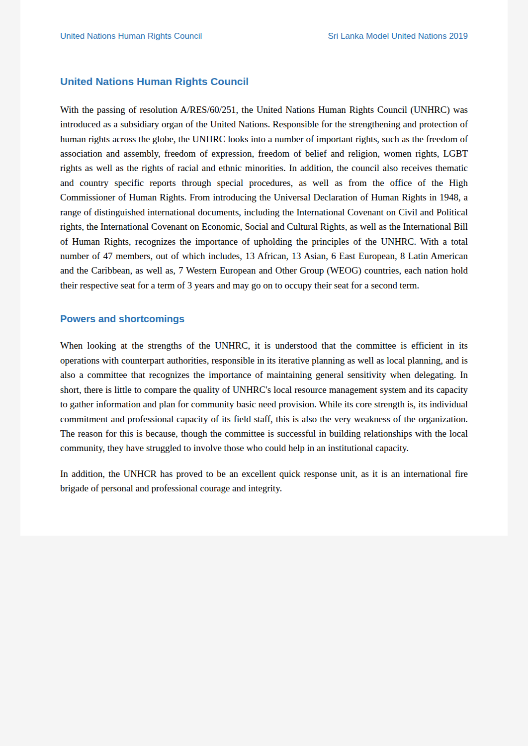United Nations Human Rights Council Sri Lanka Model United Nations 2019
United Nations Human Rights Council
With the passing of resolution A/RES/60/251, the United Nations Human Rights Council (UNHRC) was introduced as a subsidiary organ of the United Nations. Responsible for the strengthening and protection of human rights across the globe, the UNHRC looks into a number of important rights, such as the freedom of association and assembly, freedom of expression, freedom of belief and religion, women rights, LGBT rights as well as the rights of racial and ethnic minorities. In addition, the council also receives thematic and country specific reports through special procedures, as well as from the office of the High Commissioner of Human Rights. From introducing the Universal Declaration of Human Rights in 1948, a range of distinguished international documents, including the International Covenant on Civil and Political rights, the International Covenant on Economic, Social and Cultural Rights, as well as the International Bill of Human Rights, recognizes the importance of upholding the principles of the UNHRC. With a total number of 47 members, out of which includes, 13 African, 13 Asian, 6 East European, 8 Latin American and the Caribbean, as well as, 7 Western European and Other Group (WEOG) countries, each nation hold their respective seat for a term of 3 years and may go on to occupy their seat for a second term.
Powers and shortcomings
When looking at the strengths of the UNHRC, it is understood that the committee is efficient in its operations with counterpart authorities, responsible in its iterative planning as well as local planning, and is also a committee that recognizes the importance of maintaining general sensitivity when delegating. In short, there is little to compare the quality of UNHRC's local resource management system and its capacity to gather information and plan for community basic need provision. While its core strength is, its individual commitment and professional capacity of its field staff, this is also the very weakness of the organization. The reason for this is because, though the committee is successful in building relationships with the local community, they have struggled to involve those who could help in an institutional capacity.
In addition, the UNHCR has proved to be an excellent quick response unit, as it is an international fire brigade of personal and professional courage and integrity.